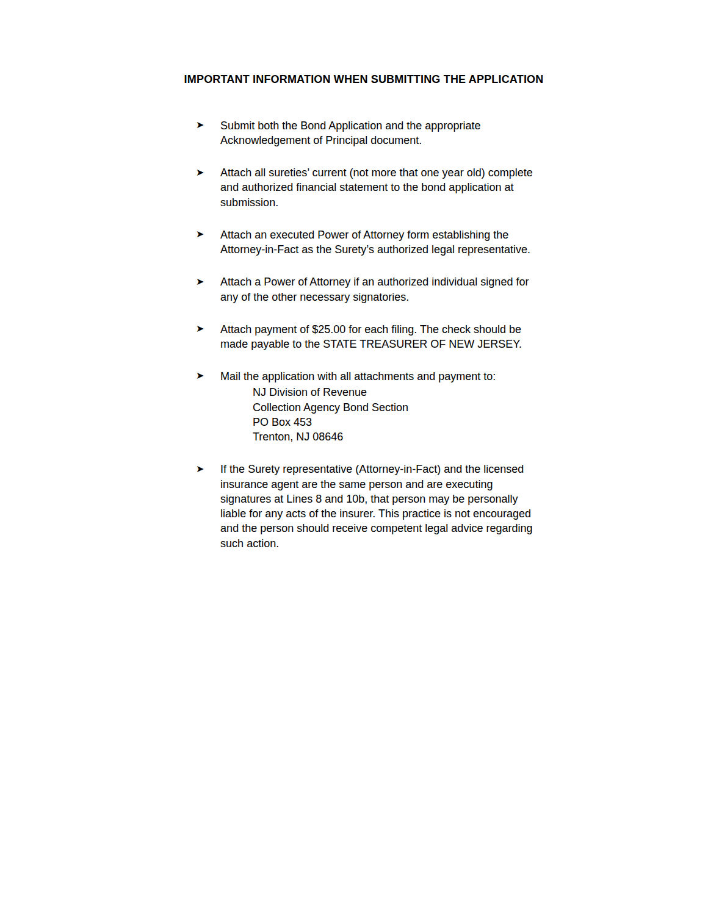IMPORTANT INFORMATION WHEN SUBMITTING THE APPLICATION
Submit both the Bond Application and the appropriate Acknowledgement of Principal document.
Attach all sureties’ current (not more that one year old) complete and authorized financial statement to the bond application at submission.
Attach an executed Power of Attorney form establishing the Attorney-in-Fact as the Surety’s authorized legal representative.
Attach a Power of Attorney if an authorized individual signed for any of the other necessary signatories.
Attach payment of $25.00 for each filing. The check should be made payable to the STATE TREASURER OF NEW JERSEY.
Mail the application with all attachments and payment to:
NJ Division of Revenue
Collection Agency Bond Section
PO Box 453
Trenton, NJ 08646
If the Surety representative (Attorney-in-Fact) and the licensed insurance agent are the same person and are executing signatures at Lines 8 and 10b, that person may be personally liable for any acts of the insurer. This practice is not encouraged and the person should receive competent legal advice regarding such action.